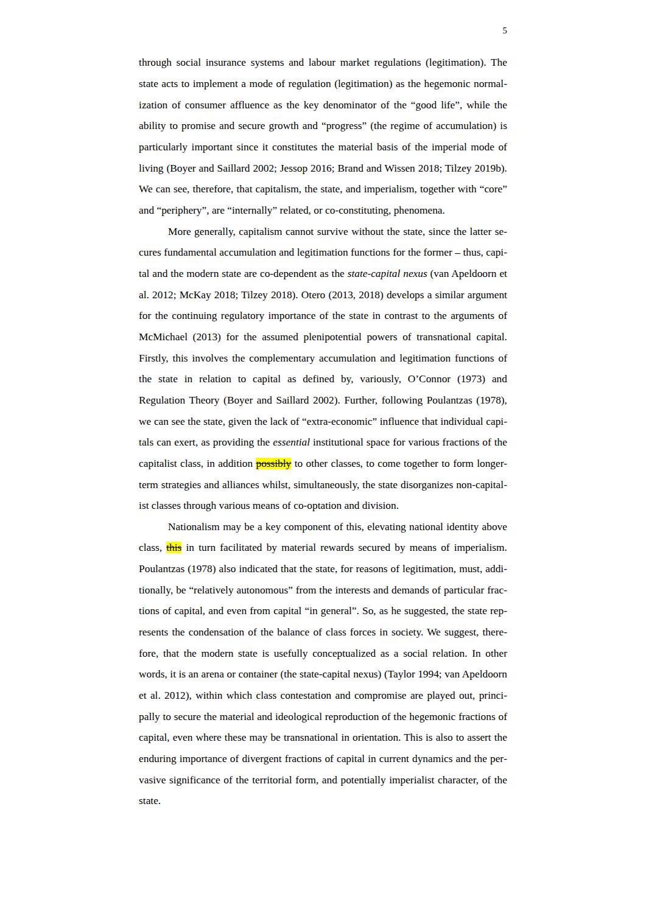5
through social insurance systems and labour market regulations (legitimation). The state acts to implement a mode of regulation (legitimation) as the hegemonic normalization of consumer affluence as the key denominator of the “good life”, while the ability to promise and secure growth and “progress” (the regime of accumulation) is particularly important since it constitutes the material basis of the imperial mode of living (Boyer and Saillard 2002; Jessop 2016; Brand and Wissen 2018; Tilzey 2019b). We can see, therefore, that capitalism, the state, and imperialism, together with “core” and “periphery”, are “internally” related, or co-constituting, phenomena.
More generally, capitalism cannot survive without the state, since the latter secures fundamental accumulation and legitimation functions for the former – thus, capital and the modern state are co-dependent as the state-capital nexus (van Apeldoorn et al. 2012; McKay 2018; Tilzey 2018). Otero (2013, 2018) develops a similar argument for the continuing regulatory importance of the state in contrast to the arguments of McMichael (2013) for the assumed plenipotential powers of transnational capital. Firstly, this involves the complementary accumulation and legitimation functions of the state in relation to capital as defined by, variously, O’Connor (1973) and Regulation Theory (Boyer and Saillard 2002). Further, following Poulantzas (1978), we can see the state, given the lack of “extra-economic” influence that individual capitals can exert, as providing the essential institutional space for various fractions of the capitalist class, in addition possibly to other classes, to come together to form longer-term strategies and alliances whilst, simultaneously, the state disorganizes non-capitalist classes through various means of co-optation and division.
Nationalism may be a key component of this, elevating national identity above class, this in turn facilitated by material rewards secured by means of imperialism. Poulantzas (1978) also indicated that the state, for reasons of legitimation, must, additionally, be “relatively autonomous” from the interests and demands of particular fractions of capital, and even from capital “in general”. So, as he suggested, the state represents the condensation of the balance of class forces in society. We suggest, therefore, that the modern state is usefully conceptualized as a social relation. In other words, it is an arena or container (the state-capital nexus) (Taylor 1994; van Apeldoorn et al. 2012), within which class contestation and compromise are played out, principally to secure the material and ideological reproduction of the hegemonic fractions of capital, even where these may be transnational in orientation. This is also to assert the enduring importance of divergent fractions of capital in current dynamics and the pervasive significance of the territorial form, and potentially imperialist character, of the state.